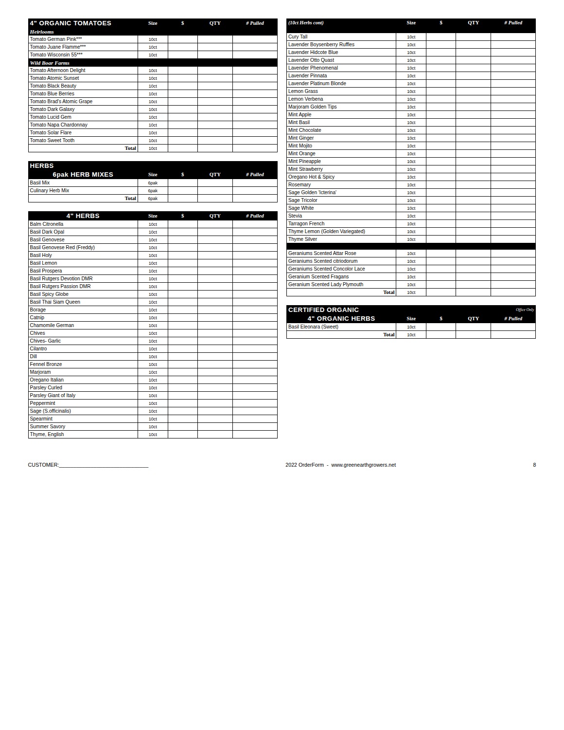| 4" ORGANIC TOMATOES | Size | $ | QTY | # Pulled |
| Heirlooms |
| Tomato German Pink*** | 10ct | | | |
| Tomato Juane Flamme*** | 10ct | | | |
| Tomato Wisconsin 55*** | 10ct | | | |
| Wild Boar Farms |
| Tomato Afternoon Delight | 10ct | | | |
| Tomato Atomic Sunset | 10ct | | | |
| Tomato Black Beauty | 10ct | | | |
| Tomato Blue Berries | 10ct | | | |
| Tomato Brad's Atomic Grape | 10ct | | | |
| Tomato Dark Galaxy | 10ct | | | |
| Tomato Lucid Gem | 10ct | | | |
| Tomato Napa Chardonnay | 10ct | | | |
| Tomato Solar Flare | 10ct | | | |
| Tomato Sweet Tooth | 10ct | | | |
| Total | 10ct | | | |
| HERBS |
| 6pak HERB MIXES | Size | $ | QTY | # Pulled |
| Basil Mix | 6pak | | | |
| Culinary Herb Mix | 6pak | | | |
| Total | 6pak | | | |
| 4" HERBS | Size | $ | QTY | # Pulled |
| Balm Citronella | 10ct | | | |
| Basil Dark Opal | 10ct | | | |
| Basil Genovese | 10ct | | | |
| Basil Genovese Red (Freddy) | 10ct | | | |
| Basil Holy | 10ct | | | |
| Basil Lemon | 10ct | | | |
| Basil Prospera | 10ct | | | |
| Basil Rutgers Devotion DMR | 10ct | | | |
| Basil Rutgers Passion DMR | 10ct | | | |
| Basil Spicy Globe | 10ct | | | |
| Basil Thai Siam Queen | 10ct | | | |
| Borage | 10ct | | | |
| Catnip | 10ct | | | |
| Chamomile German | 10ct | | | |
| Chives | 10ct | | | |
| Chives- Garlic | 10ct | | | |
| Cilantro | 10ct | | | |
| Dill | 10ct | | | |
| Fennel Bronze | 10ct | | | |
| Marjoram | 10ct | | | |
| Oregano Italian | 10ct | | | |
| Parsley Curled | 10ct | | | |
| Parsley Giant of Italy | 10ct | | | |
| Peppermint | 10ct | | | |
| Sage (S.officinalis) | 10ct | | | |
| Spearmint | 10ct | | | |
| Summer Savory | 10ct | | | |
| Thyme, English | 10ct | | | |
| (10ct Herbs cont) | Size | $ | QTY | # Pulled |
| Cury Tall | 10ct | | | |
| Lavender Boysenberry Ruffles | 10ct | | | |
| Lavender Hidcote Blue | 10ct | | | |
| Lavender Otto Quast | 10ct | | | |
| Lavender Phenomenal | 10ct | | | |
| Lavender Pinnata | 10ct | | | |
| Lavender Platinum Blonde | 10ct | | | |
| Lemon Grass | 10ct | | | |
| Lemon Verbena | 10ct | | | |
| Marjoram Golden Tips | 10ct | | | |
| Mint Apple | 10ct | | | |
| Mint Basil | 10ct | | | |
| Mint Chocolate | 10ct | | | |
| Mint Ginger | 10ct | | | |
| Mint Mojito | 10ct | | | |
| Mint Orange | 10ct | | | |
| Mint Pineapple | 10ct | | | |
| Mint Strawberry | 10ct | | | |
| Oregano Hot & Spicy | 10ct | | | |
| Rosemary | 10ct | | | |
| Sage Golden 'Icterina' | 10ct | | | |
| Sage Tricolor | 10ct | | | |
| Sage White | 10ct | | | |
| Stevia | 10ct | | | |
| Tarragon French | 10ct | | | |
| Thyme Lemon (Golden Variegated) | 10ct | | | |
| Thyme Silver | 10ct | | | |
| Geraniums Scented Attar Rose | 10ct | | | |
| Geraniums Scented citriodorum | 10ct | | | |
| Geraniums Scented Concolor Lace | 10ct | | | |
| Geranium Scented Fragans | 10ct | | | |
| Geranium Scented Lady Plymouth | 10ct | | | |
| Total | 10ct | | | |
| CERTIFIED ORGANIC | Office Only |
| 4" ORGANIC HERBS | Size | $ | QTY | # Pulled |
| Basil Eleonara (Sweet) | 10ct | | | |
| Total | 10ct | | | |
CUSTOMER:_______________________________
2022 OrderForm - www.greenearthgrowers.net
8